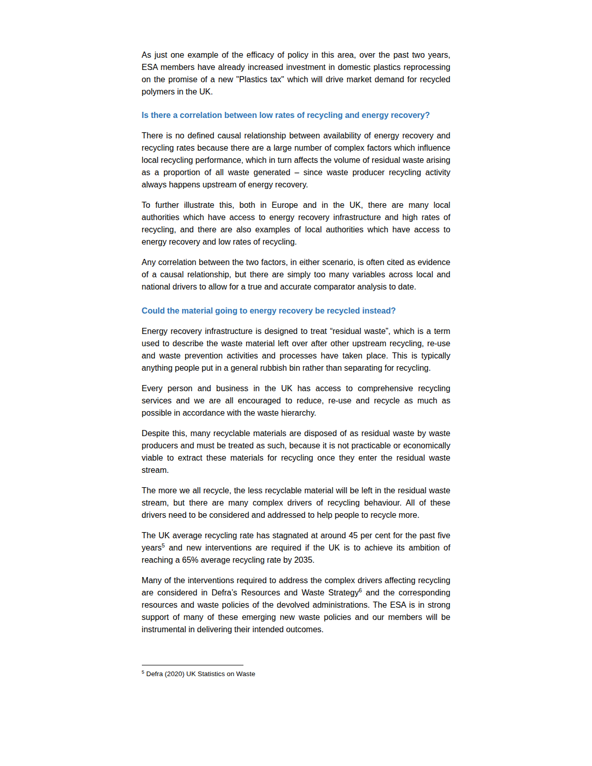As just one example of the efficacy of policy in this area, over the past two years, ESA members have already increased investment in domestic plastics reprocessing on the promise of a new "Plastics tax" which will drive market demand for recycled polymers in the UK.
Is there a correlation between low rates of recycling and energy recovery?
There is no defined causal relationship between availability of energy recovery and recycling rates because there are a large number of complex factors which influence local recycling performance, which in turn affects the volume of residual waste arising as a proportion of all waste generated – since waste producer recycling activity always happens upstream of energy recovery.
To further illustrate this, both in Europe and in the UK, there are many local authorities which have access to energy recovery infrastructure and high rates of recycling, and there are also examples of local authorities which have access to energy recovery and low rates of recycling.
Any correlation between the two factors, in either scenario, is often cited as evidence of a causal relationship, but there are simply too many variables across local and national drivers to allow for a true and accurate comparator analysis to date.
Could the material going to energy recovery be recycled instead?
Energy recovery infrastructure is designed to treat “residual waste”, which is a term used to describe the waste material left over after other upstream recycling, re-use and waste prevention activities and processes have taken place. This is typically anything people put in a general rubbish bin rather than separating for recycling.
Every person and business in the UK has access to comprehensive recycling services and we are all encouraged to reduce, re-use and recycle as much as possible in accordance with the waste hierarchy.
Despite this, many recyclable materials are disposed of as residual waste by waste producers and must be treated as such, because it is not practicable or economically viable to extract these materials for recycling once they enter the residual waste stream.
The more we all recycle, the less recyclable material will be left in the residual waste stream, but there are many complex drivers of recycling behaviour. All of these drivers need to be considered and addressed to help people to recycle more.
The UK average recycling rate has stagnated at around 45 per cent for the past five years5 and new interventions are required if the UK is to achieve its ambition of reaching a 65% average recycling rate by 2035.
Many of the interventions required to address the complex drivers affecting recycling are considered in Defra’s Resources and Waste Strategy6 and the corresponding resources and waste policies of the devolved administrations. The ESA is in strong support of many of these emerging new waste policies and our members will be instrumental in delivering their intended outcomes.
5 Defra (2020) UK Statistics on Waste